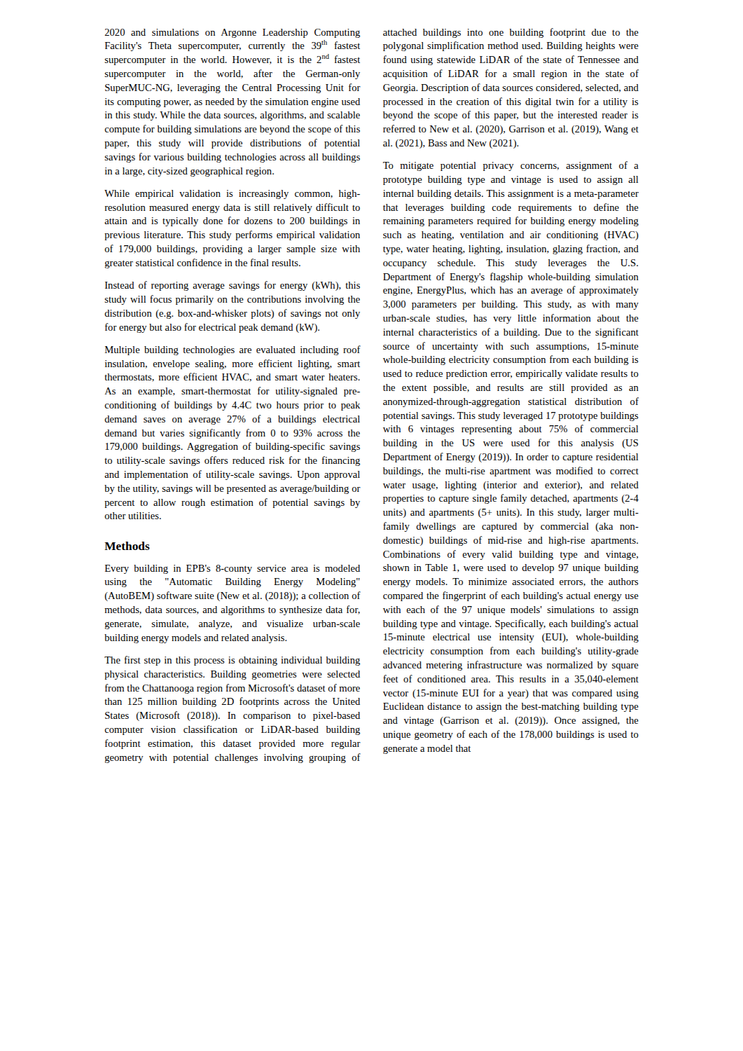2020 and simulations on Argonne Leadership Computing Facility's Theta supercomputer, currently the 39th fastest supercomputer in the world. However, it is the 2nd fastest supercomputer in the world, after the German-only SuperMUC-NG, leveraging the Central Processing Unit for its computing power, as needed by the simulation engine used in this study. While the data sources, algorithms, and scalable compute for building simulations are beyond the scope of this paper, this study will provide distributions of potential savings for various building technologies across all buildings in a large, city-sized geographical region.
While empirical validation is increasingly common, high-resolution measured energy data is still relatively difficult to attain and is typically done for dozens to 200 buildings in previous literature. This study performs empirical validation of 179,000 buildings, providing a larger sample size with greater statistical confidence in the final results.
Instead of reporting average savings for energy (kWh), this study will focus primarily on the contributions involving the distribution (e.g. box-and-whisker plots) of savings not only for energy but also for electrical peak demand (kW).
Multiple building technologies are evaluated including roof insulation, envelope sealing, more efficient lighting, smart thermostats, more efficient HVAC, and smart water heaters. As an example, smart-thermostat for utility-signaled pre-conditioning of buildings by 4.4C two hours prior to peak demand saves on average 27% of a buildings electrical demand but varies significantly from 0 to 93% across the 179,000 buildings. Aggregation of building-specific savings to utility-scale savings offers reduced risk for the financing and implementation of utility-scale savings. Upon approval by the utility, savings will be presented as average/building or percent to allow rough estimation of potential savings by other utilities.
Methods
Every building in EPB's 8-county service area is modeled using the "Automatic Building Energy Modeling" (AutoBEM) software suite (New et al. (2018)); a collection of methods, data sources, and algorithms to synthesize data for, generate, simulate, analyze, and visualize urban-scale building energy models and related analysis.
The first step in this process is obtaining individual building physical characteristics. Building geometries were selected from the Chattanooga region from Microsoft's dataset of more than 125 million building 2D footprints across the United States (Microsoft (2018)). In comparison to pixel-based computer vision classification or LiDAR-based building footprint estimation, this dataset provided more regular geometry with potential challenges involving grouping of attached buildings into one building footprint due to the polygonal simplification method used. Building heights were found using statewide LiDAR of the state of Tennessee and acquisition of LiDAR for a small region in the state of Georgia. Description of data sources considered, selected, and processed in the creation of this digital twin for a utility is beyond the scope of this paper, but the interested reader is referred to New et al. (2020), Garrison et al. (2019), Wang et al. (2021), Bass and New (2021).
To mitigate potential privacy concerns, assignment of a prototype building type and vintage is used to assign all internal building details. This assignment is a meta-parameter that leverages building code requirements to define the remaining parameters required for building energy modeling such as heating, ventilation and air conditioning (HVAC) type, water heating, lighting, insulation, glazing fraction, and occupancy schedule. This study leverages the U.S. Department of Energy's flagship whole-building simulation engine, EnergyPlus, which has an average of approximately 3,000 parameters per building. This study, as with many urban-scale studies, has very little information about the internal characteristics of a building. Due to the significant source of uncertainty with such assumptions, 15-minute whole-building electricity consumption from each building is used to reduce prediction error, empirically validate results to the extent possible, and results are still provided as an anonymized-through-aggregation statistical distribution of potential savings. This study leveraged 17 prototype buildings with 6 vintages representing about 75% of commercial building in the US were used for this analysis (US Department of Energy (2019)). In order to capture residential buildings, the multi-rise apartment was modified to correct water usage, lighting (interior and exterior), and related properties to capture single family detached, apartments (2-4 units) and apartments (5+ units). In this study, larger multi-family dwellings are captured by commercial (aka non-domestic) buildings of mid-rise and high-rise apartments. Combinations of every valid building type and vintage, shown in Table 1, were used to develop 97 unique building energy models. To minimize associated errors, the authors compared the fingerprint of each building's actual energy use with each of the 97 unique models' simulations to assign building type and vintage. Specifically, each building's actual 15-minute electrical use intensity (EUI), whole-building electricity consumption from each building's utility-grade advanced metering infrastructure was normalized by square feet of conditioned area. This results in a 35,040-element vector (15-minute EUI for a year) that was compared using Euclidean distance to assign the best-matching building type and vintage (Garrison et al. (2019)). Once assigned, the unique geometry of each of the 178,000 buildings is used to generate a model that